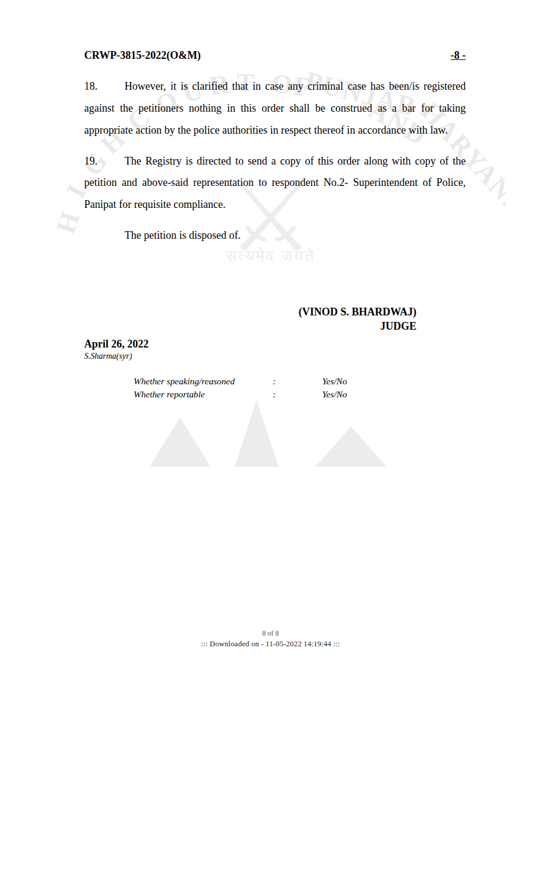H I G H C O U R T OF PUNJAB AND HARYANA
⚔
सत्यमेव जयते
CRWP-3815-2022(O&M)
-8 -
18. However, it is clarified that in case any criminal case has been/is registered against the petitioners nothing in this order shall be construed as a bar for taking appropriate action by the police authorities in respect thereof in accordance with law.
19. The Registry is directed to send a copy of this order along with copy of the petition and above-said representation to respondent No.2- Superintendent of Police, Panipat for requisite compliance.
The petition is disposed of.
(VINOD S. BHARDWAJ)
JUDGE
April 26, 2022
S.Sharma(syr)
| Whether speaking/reasoned | : | Yes/No |
| Whether reportable | : | Yes/No |
8 of 8
::: Downloaded on - 11-05-2022 14:19:44 :::